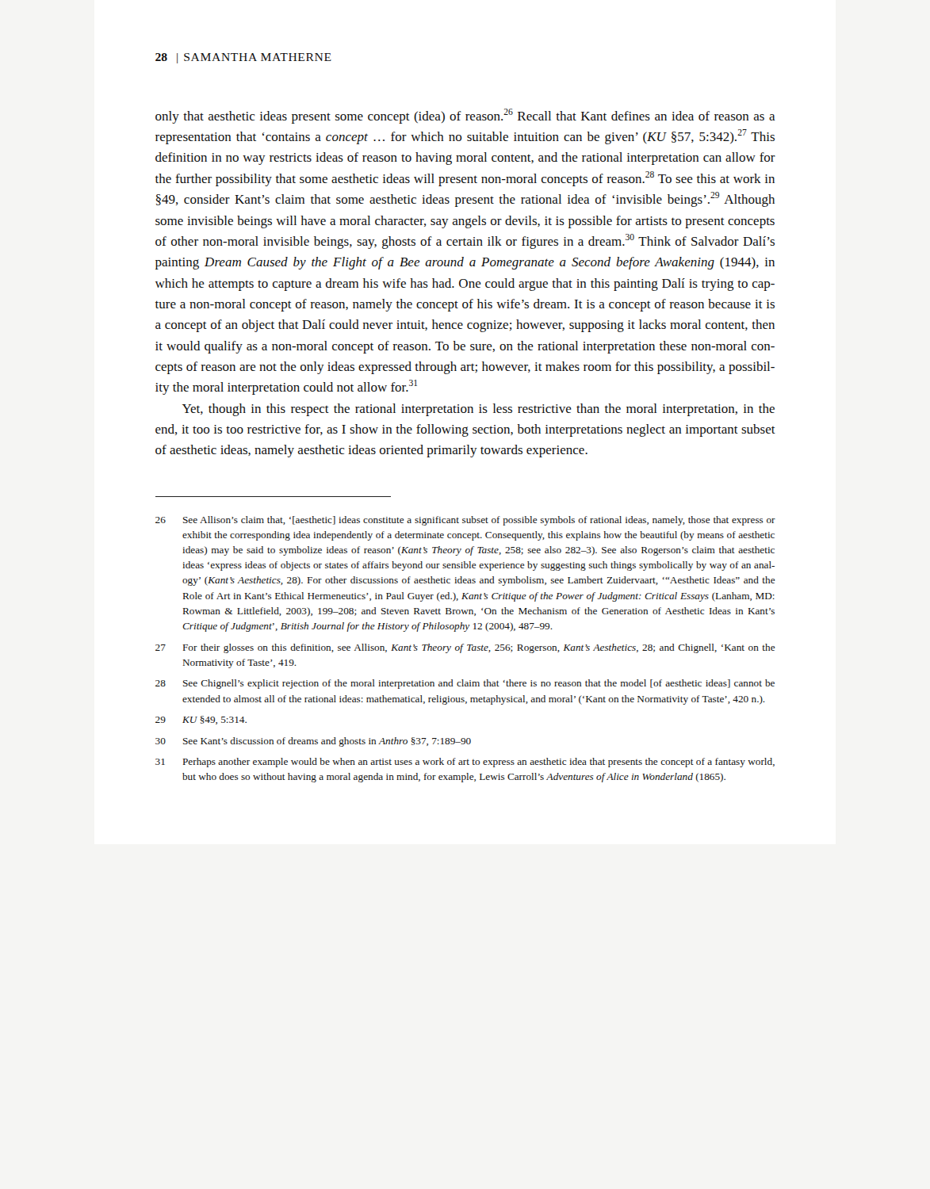28|SAMANTHA MATHERNE
only that aesthetic ideas present some concept (idea) of reason.26 Recall that Kant defines an idea of reason as a representation that ‘contains a concept … for which no suitable intuition can be given’ (KU §57, 5:342).27 This definition in no way restricts ideas of reason to having moral content, and the rational interpretation can allow for the further possibility that some aesthetic ideas will present non-moral concepts of reason.28 To see this at work in §49, consider Kant’s claim that some aesthetic ideas present the rational idea of ‘invisible beings’.29 Although some invisible beings will have a moral character, say angels or devils, it is possible for artists to present concepts of other non-moral invisible beings, say, ghosts of a certain ilk or figures in a dream.30 Think of Salvador Dalí’s painting Dream Caused by the Flight of a Bee around a Pomegranate a Second before Awakening (1944), in which he attempts to capture a dream his wife has had. One could argue that in this painting Dalí is trying to capture a non-moral concept of reason, namely the concept of his wife’s dream. It is a concept of reason because it is a concept of an object that Dalí could never intuit, hence cognize; however, supposing it lacks moral content, then it would qualify as a non-moral concept of reason. To be sure, on the rational interpretation these non-moral concepts of reason are not the only ideas expressed through art; however, it makes room for this possibility, a possibility the moral interpretation could not allow for.31
Yet, though in this respect the rational interpretation is less restrictive than the moral interpretation, in the end, it too is too restrictive for, as I show in the following section, both interpretations neglect an important subset of aesthetic ideas, namely aesthetic ideas oriented primarily towards experience.
26 See Allison’s claim that, ‘[aesthetic] ideas constitute a significant subset of possible symbols of rational ideas, namely, those that express or exhibit the corresponding idea independently of a determinate concept. Consequently, this explains how the beautiful (by means of aesthetic ideas) may be said to symbolize ideas of reason’ (Kant’s Theory of Taste, 258; see also 282–3). See also Rogerson’s claim that aesthetic ideas ‘express ideas of objects or states of affairs beyond our sensible experience by suggesting such things symbolically by way of an analogy’ (Kant’s Aesthetics, 28). For other discussions of aesthetic ideas and symbolism, see Lambert Zuidervaart, ‘“Aesthetic Ideas” and the Role of Art in Kant’s Ethical Hermeneutics’, in Paul Guyer (ed.), Kant’s Critique of the Power of Judgment: Critical Essays (Lanham, MD: Rowman & Littlefield, 2003), 199–208; and Steven Ravett Brown, ‘On the Mechanism of the Generation of Aesthetic Ideas in Kant’s Critique of Judgment’, British Journal for the History of Philosophy 12 (2004), 487–99.
27 For their glosses on this definition, see Allison, Kant’s Theory of Taste, 256; Rogerson, Kant’s Aesthetics, 28; and Chignell, ‘Kant on the Normativity of Taste’, 419.
28 See Chignell’s explicit rejection of the moral interpretation and claim that ‘there is no reason that the model [of aesthetic ideas] cannot be extended to almost all of the rational ideas: mathematical, religious, metaphysical, and moral’ (‘Kant on the Normativity of Taste’, 420 n.).
29 KU §49, 5:314.
30 See Kant’s discussion of dreams and ghosts in Anthro §37, 7:189–90
31 Perhaps another example would be when an artist uses a work of art to express an aesthetic idea that presents the concept of a fantasy world, but who does so without having a moral agenda in mind, for example, Lewis Carroll’s Adventures of Alice in Wonderland (1865).